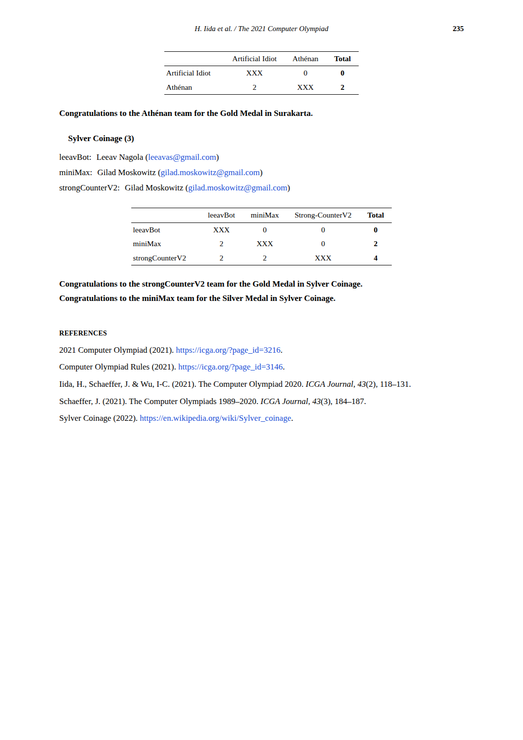H. Iida et al. / The 2021 Computer Olympiad 235
| | Artificial Idiot | Athénan | Total |
| --- | --- | --- | --- |
| Artificial Idiot | XXX | 0 | 0 |
| Athénan | 2 | XXX | 2 |
Congratulations to the Athénan team for the Gold Medal in Surakarta.
Sylver Coinage (3)
leeavBot: Leeav Nagola (leeavas@gmail.com)
miniMax: Gilad Moskowitz (gilad.moskowitz@gmail.com)
strongCounterV2: Gilad Moskowitz (gilad.moskowitz@gmail.com)
| | leeavBot | miniMax | Strong-CounterV2 | Total |
| --- | --- | --- | --- | --- |
| leeavBot | XXX | 0 | 0 | 0 |
| miniMax | 2 | XXX | 0 | 2 |
| strongCounterV2 | 2 | 2 | XXX | 4 |
Congratulations to the strongCounterV2 team for the Gold Medal in Sylver Coinage.
Congratulations to the miniMax team for the Silver Medal in Sylver Coinage.
REFERENCES
2021 Computer Olympiad (2021). https://icga.org/?page_id=3216.
Computer Olympiad Rules (2021). https://icga.org/?page_id=3146.
Iida, H., Schaeffer, J. & Wu, I-C. (2021). The Computer Olympiad 2020. ICGA Journal, 43(2), 118–131.
Schaeffer, J. (2021). The Computer Olympiads 1989–2020. ICGA Journal, 43(3), 184–187.
Sylver Coinage (2022). https://en.wikipedia.org/wiki/Sylver_coinage.